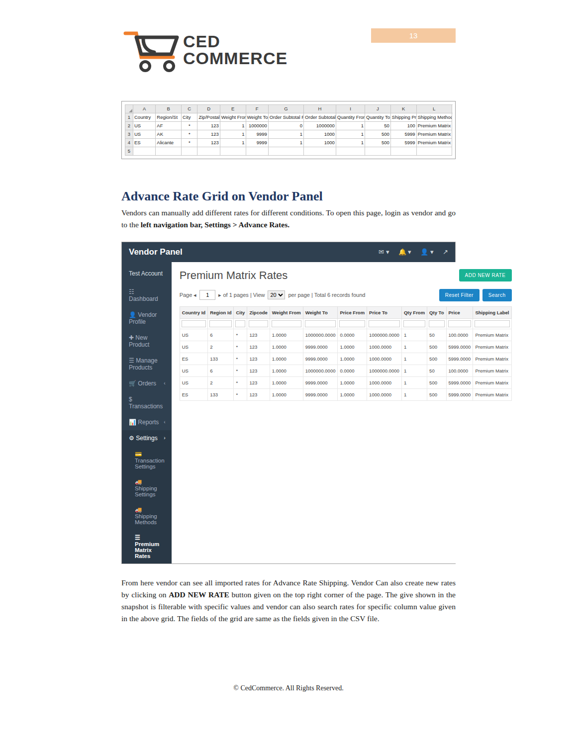CED
COMMERCE
13
| | A | B | C | D | E | F | G | H | I | J | K | L | M |
| --- | --- | --- | --- | --- | --- | --- | --- | --- | --- | --- | --- | --- | --- |
| 1 | Country | Region/St | City | Zip/Postal | Weight From | Weight To | Order Subtotal From | Order Subtotal To | Quantity From | Quantity To | Shipping Price | Shipping Method |
| 2 | US | AF | * | 123 | 1 | 1000000 | 0 | 1000000 | 1 | 50 | 100 | Premium Matrix |
| 3 | US | AK | * | 123 | 1 | 9999 | 1 | 1000 | 1 | 500 | 5999 | Premium Matrix |
| 4 | ES | Alicante | * | 123 | 1 | 9999 | 1 | 1000 | 1 | 500 | 5999 | Premium Matrix |
| 5 | | | | | | | | | | | | |
Advance Rate Grid on Vendor Panel
Vendors can manually add different rates for different conditions. To open this page, login as vendor and go to the left navigation bar, Settings > Advance Rates.
Vendor Panel
✉ ▾ 🔔 ▾ 👤 ▾ ↗
Test Account
☷ Dashboard
👤 Vendor Profile
✚ New Product
☰ Manage Products
🛒 Orders ‹
$ Transactions
📊 Reports ‹
⚙ Settings ›
💳 Transaction Settings
🚚 Shipping Settings
🚚 Shipping Methods
☰ Premium Matrix Rates
Premium Matrix Rates
ADD NEW RATE
Page ◂ ▸ of 1 pages | View 20 per page | Total 6 records found
Reset Filter Search
| Country Id | Region Id | City | Zipcode | Weight From | Weight To | Price From | Price To | Qty From | Qty To | Price | Shipping Label |
| --- | --- | --- | --- | --- | --- | --- | --- | --- | --- | --- | --- |
| US | 6 | * | 123 | 1.0000 | 1000000.0000 | 0.0000 | 1000000.0000 | 1 | 50 | 100.0000 | Premium Matrix |
| US | 2 | * | 123 | 1.0000 | 9999.0000 | 1.0000 | 1000.0000 | 1 | 500 | 5999.0000 | Premium Matrix |
| ES | 133 | * | 123 | 1.0000 | 9999.0000 | 1.0000 | 1000.0000 | 1 | 500 | 5999.0000 | Premium Matrix |
| US | 6 | * | 123 | 1.0000 | 1000000.0000 | 0.0000 | 1000000.0000 | 1 | 50 | 100.0000 | Premium Matrix |
| US | 2 | * | 123 | 1.0000 | 9999.0000 | 1.0000 | 1000.0000 | 1 | 500 | 5999.0000 | Premium Matrix |
| ES | 133 | * | 123 | 1.0000 | 9999.0000 | 1.0000 | 1000.0000 | 1 | 500 | 5999.0000 | Premium Matrix |
From here vendor can see all imported rates for Advance Rate Shipping. Vendor Can also create new rates by clicking on ADD NEW RATE button given on the top right corner of the page. The give shown in the snapshot is filterable with specific values and vendor can also search rates for specific column value given in the above grid. The fields of the grid are same as the fields given in the CSV file.
© CedCommerce. All Rights Reserved.